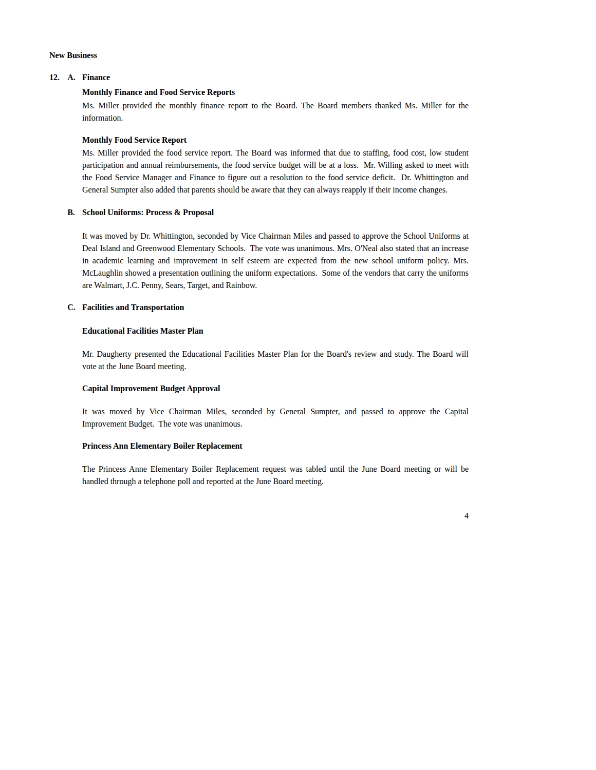New Business
12. A. Finance
Monthly Finance and Food Service Reports
Ms. Miller provided the monthly finance report to the Board. The Board members thanked Ms. Miller for the information.
Monthly Food Service Report
Ms. Miller provided the food service report. The Board was informed that due to staffing, food cost, low student participation and annual reimbursements, the food service budget will be at a loss. Mr. Willing asked to meet with the Food Service Manager and Finance to figure out a resolution to the food service deficit. Dr. Whittington and General Sumpter also added that parents should be aware that they can always reapply if their income changes.
B. School Uniforms: Process & Proposal
It was moved by Dr. Whittington, seconded by Vice Chairman Miles and passed to approve the School Uniforms at Deal Island and Greenwood Elementary Schools. The vote was unanimous. Mrs. O'Neal also stated that an increase in academic learning and improvement in self esteem are expected from the new school uniform policy. Mrs. McLaughlin showed a presentation outlining the uniform expectations. Some of the vendors that carry the uniforms are Walmart, J.C. Penny, Sears, Target, and Rainbow.
C. Facilities and Transportation
Educational Facilities Master Plan
Mr. Daugherty presented the Educational Facilities Master Plan for the Board's review and study. The Board will vote at the June Board meeting.
Capital Improvement Budget Approval
It was moved by Vice Chairman Miles, seconded by General Sumpter, and passed to approve the Capital Improvement Budget. The vote was unanimous.
Princess Ann Elementary Boiler Replacement
The Princess Anne Elementary Boiler Replacement request was tabled until the June Board meeting or will be handled through a telephone poll and reported at the June Board meeting.
4